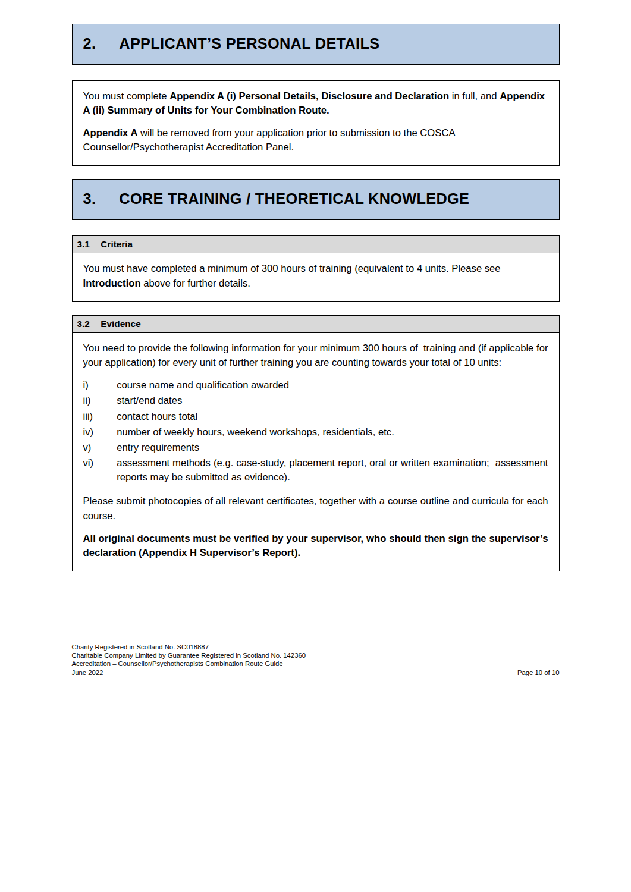2. APPLICANT’S PERSONAL DETAILS
You must complete Appendix A (i) Personal Details, Disclosure and Declaration in full, and Appendix A (ii) Summary of Units for Your Combination Route.
Appendix A will be removed from your application prior to submission to the COSCA Counsellor/Psychotherapist Accreditation Panel.
3. CORE TRAINING / THEORETICAL KNOWLEDGE
3.1 Criteria
You must have completed a minimum of 300 hours of training (equivalent to 4 units. Please see Introduction above for further details.
3.2 Evidence
You need to provide the following information for your minimum 300 hours of training and (if applicable for your application) for every unit of further training you are counting towards your total of 10 units:
i) course name and qualification awarded
ii) start/end dates
iii) contact hours total
iv) number of weekly hours, weekend workshops, residentials, etc.
v) entry requirements
vi) assessment methods (e.g. case-study, placement report, oral or written examination; assessment reports may be submitted as evidence).
Please submit photocopies of all relevant certificates, together with a course outline and curricula for each course.
All original documents must be verified by your supervisor, who should then sign the supervisor’s declaration (Appendix H Supervisor’s Report).
Charity Registered in Scotland No. SC018887
Charitable Company Limited by Guarantee Registered in Scotland No. 142360
Accreditation – Counsellor/Psychotherapists Combination Route Guide
June 2022 Page 10 of 10